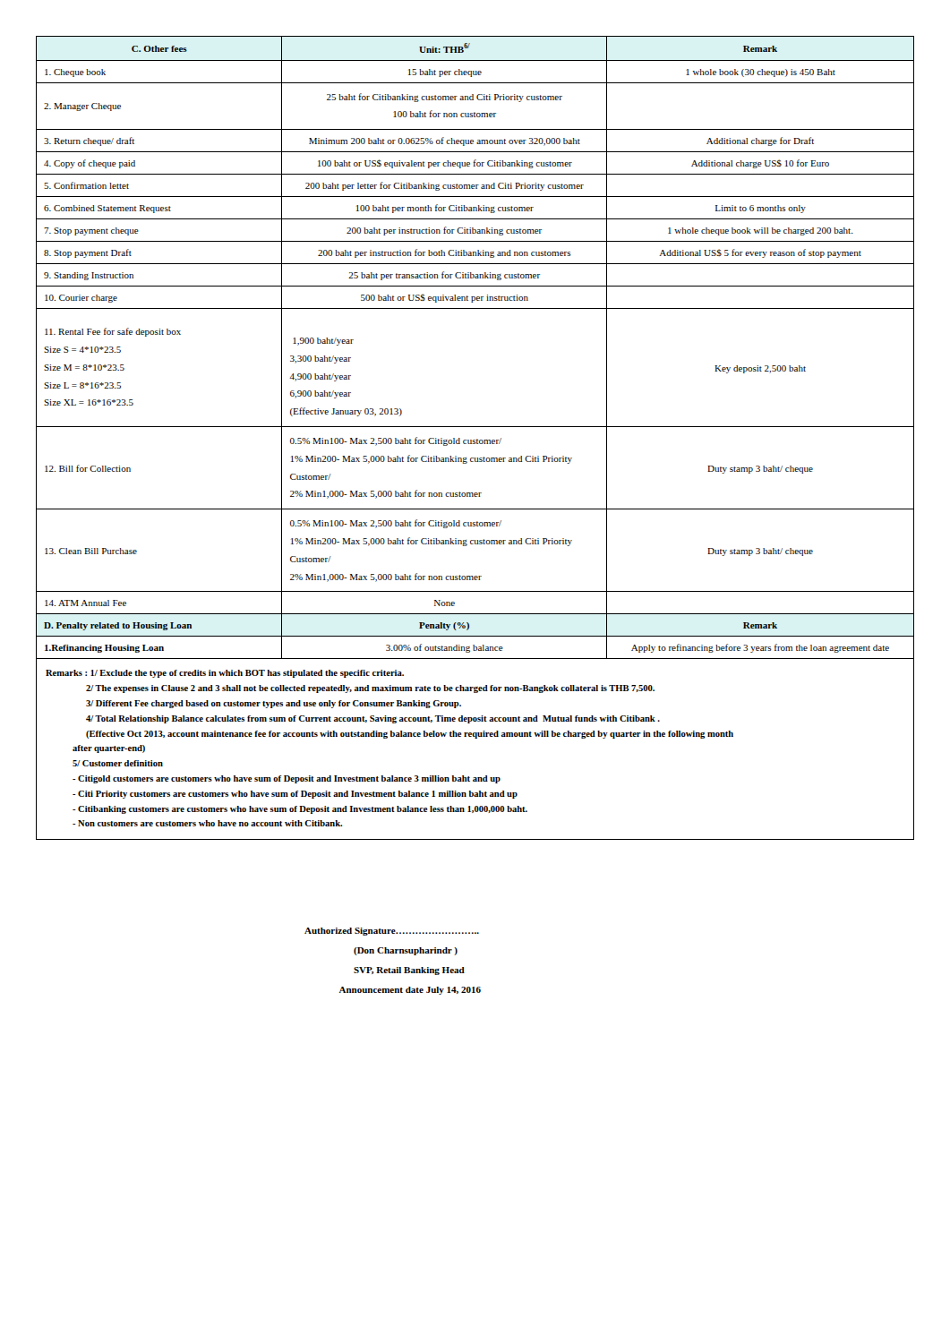| C. Other fees | Unit: THB 6/ | Remark |
| --- | --- | --- |
| 1. Cheque book | 15 baht per cheque | 1 whole book (30 cheque) is 450 Baht |
| 2. Manager Cheque | 25 baht for Citibanking customer and Citi Priority customer 100 baht for non customer | |
| 3. Return cheque/ draft | Minimum 200 baht or 0.0625% of cheque amount over 320,000 baht | Additional charge for Draft |
| 4. Copy of cheque paid | 100 baht or US$ equivalent per cheque for Citibanking customer | Additional charge US$ 10 for Euro |
| 5. Confirmation lettet | 200 baht per letter for Citibanking customer and Citi Priority customer | |
| 6. Combined Statement Request | 100 baht per month for Citibanking customer | Limit to 6 months only |
| 7. Stop payment cheque | 200 baht per instruction for Citibanking customer | 1 whole cheque book will be charged 200 baht. |
| 8. Stop payment Draft | 200 baht per instruction for both Citibanking and non customers | Additional US$ 5 for every reason of stop payment |
| 9. Standing Instruction | 25 baht per transaction for Citibanking customer | |
| 10. Courier charge | 500 baht or US$ equivalent per instruction | |
| 11. Rental Fee for safe deposit box Size S = 4*10*23.5 Size M = 8*10*23.5 Size L = 8*16*23.5 Size XL = 16*16*23.5 | 1,900 baht/year 3,300 baht/year 4,900 baht/year 6,900 baht/year (Effective January 03, 2013) | Key deposit 2,500 baht |
| 12. Bill for Collection | 0.5% Min100- Max 2,500 baht for Citigold customer/ 1% Min200- Max 5,000 baht for Citibanking customer and Citi Priority Customer/ 2% Min1,000- Max 5,000 baht for non customer | Duty stamp 3 baht/ cheque |
| 13. Clean Bill Purchase | 0.5% Min100- Max 2,500 baht for Citigold customer/ 1% Min200- Max 5,000 baht for Citibanking customer and Citi Priority Customer/ 2% Min1,000- Max 5,000 baht for non customer | Duty stamp 3 baht/ cheque |
| 14. ATM Annual Fee | None | |
| D. Penalty related to Housing Loan | Penalty (%) | Remark |
| 1.Refinancing Housing Loan | 3.00% of outstanding balance | Apply to refinancing before 3 years from the loan agreement date |
Remarks : 1/ Exclude the type of credits in which BOT has stipulated the specific criteria.
2/ The expenses in Clause 2 and 3 shall not be collected repeatedly, and maximum rate to be charged for non-Bangkok collateral is THB 7,500.
3/ Different Fee charged based on customer types and use only for Consumer Banking Group.
4/ Total Relationship Balance calculates from sum of Current account, Saving account, Time deposit account and Mutual funds with Citibank .
(Effective Oct 2013, account maintenance fee for accounts with outstanding balance below the required amount will be charged by quarter in the following month
after quarter-end)
5/ Customer definition
- Citigold customers are customers who have sum of Deposit and Investment balance 3 million baht and up
- Citi Priority customers are customers who have sum of Deposit and Investment balance 1 million baht and up
- Citibanking customers are customers who have sum of Deposit and Investment balance less than 1,000,000 baht.
- Non customers are customers who have no account with Citibank.
Authorized Signature……………………..
(Don Charnsupharindr )
SVP, Retail Banking Head
Announcement date July 14, 2016